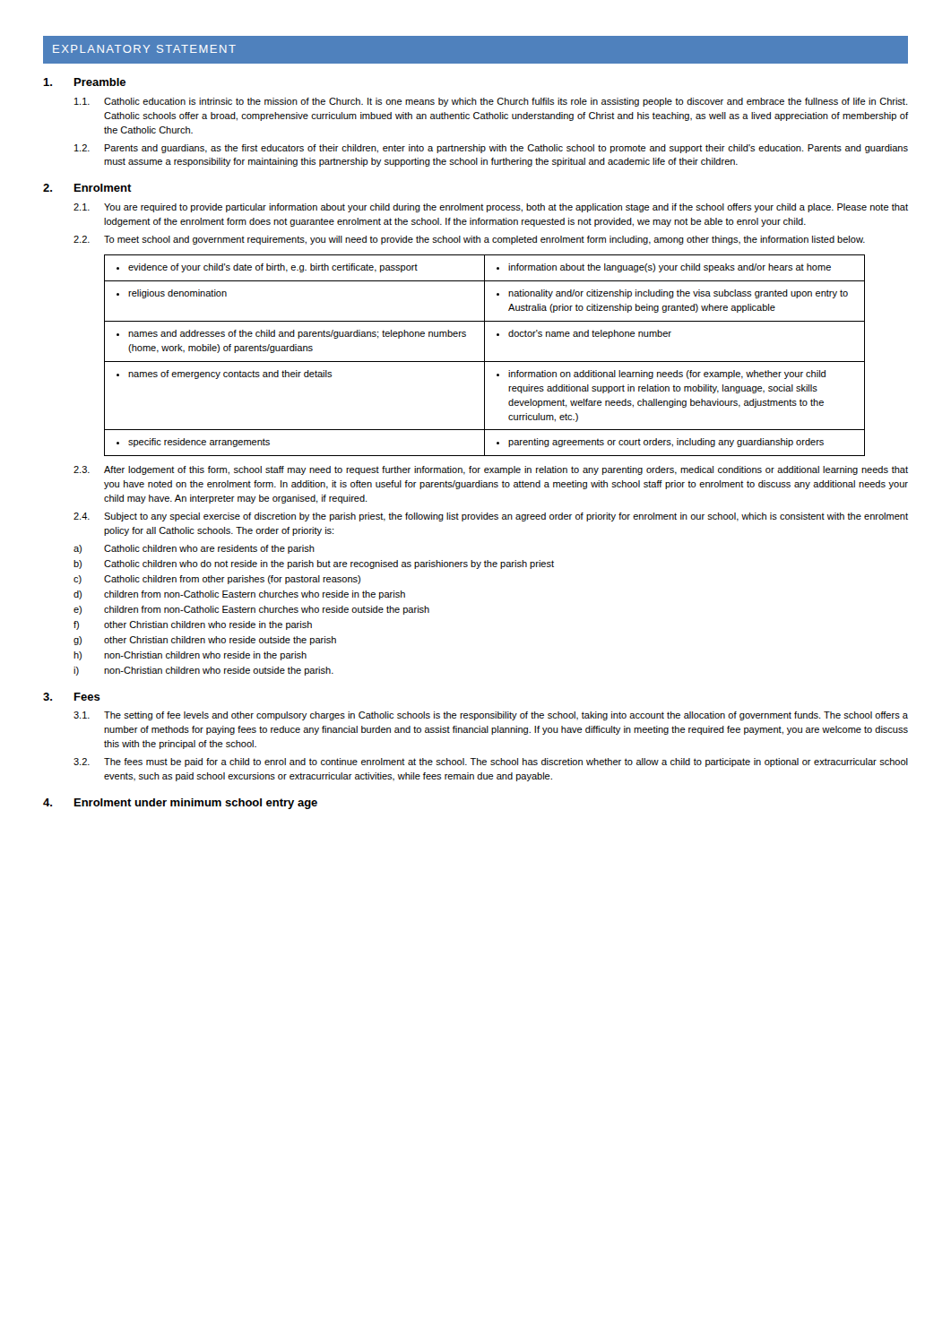EXPLANATORY STATEMENT
1.
Preamble
1.1.
Catholic education is intrinsic to the mission of the Church. It is one means by which the Church fulfils its role in assisting people to discover and embrace the fullness of life in Christ. Catholic schools offer a broad, comprehensive curriculum imbued with an authentic Catholic understanding of Christ and his teaching, as well as a lived appreciation of membership of the Catholic Church.
1.2.
Parents and guardians, as the first educators of their children, enter into a partnership with the Catholic school to promote and support their child's education. Parents and guardians must assume a responsibility for maintaining this partnership by supporting the school in furthering the spiritual and academic life of their children.
2.
Enrolment
2.1.
You are required to provide particular information about your child during the enrolment process, both at the application stage and if the school offers your child a place. Please note that lodgement of the enrolment form does not guarantee enrolment at the school. If the information requested is not provided, we may not be able to enrol your child.
2.2.
To meet school and government requirements, you will need to provide the school with a completed enrolment form including, among other things, the information listed below.
| evidence of your child's date of birth, e.g. birth certificate, passport | information about the language(s) your child speaks and/or hears at home |
| religious denomination | nationality and/or citizenship including the visa subclass granted upon entry to Australia (prior to citizenship being granted) where applicable |
| names and addresses of the child and parents/guardians; telephone numbers (home, work, mobile) of parents/guardians | doctor's name and telephone number |
| names of emergency contacts and their details | information on additional learning needs (for example, whether your child requires additional support in relation to mobility, language, social skills development, welfare needs, challenging behaviours, adjustments to the curriculum, etc.) |
| specific residence arrangements | parenting agreements or court orders, including any guardianship orders |
2.3.
After lodgement of this form, school staff may need to request further information, for example in relation to any parenting orders, medical conditions or additional learning needs that you have noted on the enrolment form. In addition, it is often useful for parents/guardians to attend a meeting with school staff prior to enrolment to discuss any additional needs your child may have. An interpreter may be organised, if required.
2.4.
Subject to any special exercise of discretion by the parish priest, the following list provides an agreed order of priority for enrolment in our school, which is consistent with the enrolment policy for all Catholic schools. The order of priority is:
a)
Catholic children who are residents of the parish
b)
Catholic children who do not reside in the parish but are recognised as parishioners by the parish priest
c)
Catholic children from other parishes (for pastoral reasons)
d)
children from non-Catholic Eastern churches who reside in the parish
e)
children from non-Catholic Eastern churches who reside outside the parish
f)
other Christian children who reside in the parish
g)
other Christian children who reside outside the parish
h)
non-Christian children who reside in the parish
i)
non-Christian children who reside outside the parish.
3.
Fees
3.1.
The setting of fee levels and other compulsory charges in Catholic schools is the responsibility of the school, taking into account the allocation of government funds. The school offers a number of methods for paying fees to reduce any financial burden and to assist financial planning. If you have difficulty in meeting the required fee payment, you are welcome to discuss this with the principal of the school.
3.2.
The fees must be paid for a child to enrol and to continue enrolment at the school. The school has discretion whether to allow a child to participate in optional or extracurricular school events, such as paid school excursions or extracurricular activities, while fees remain due and payable.
4.
Enrolment under minimum school entry age